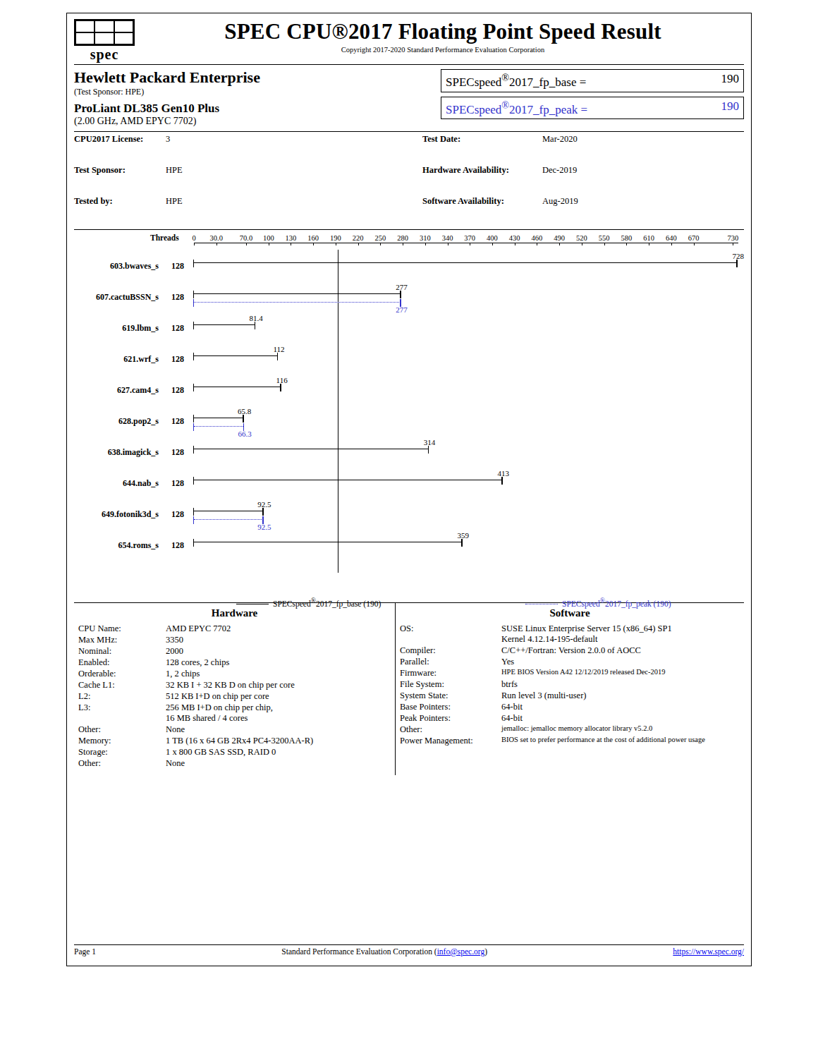spec
SPEC CPU®2017 Floating Point Speed Result
Copyright 2017-2020 Standard Performance Evaluation Corporation
Hewlett Packard Enterprise
(Test Sponsor: HPE)
ProLiant DL385 Gen10 Plus
(2.00 GHz, AMD EPYC 7702)
SPECspeed®2017_fp_base = 190
SPECspeed®2017_fp_peak = 190
CPU2017 License: 3
Test Sponsor: HPE
Tested by: HPE
Test Date: Mar-2020
Hardware Availability: Dec-2019
Software Availability: Aug-2019
Threads
0 30.0 70.0 100 130 160 190 220 250 280 310 340 370 400 430 460 490 520 550 580 610 640 670 730
603.bwaves_s
128
728
607.cactuBSSN_s
128
277
277
619.lbm_s
128
81.4
621.wrf_s
128
112
627.cam4_s
128
116
628.pop2_s
128
65.8
66.3
638.imagick_s
128
314
644.nab_s
128
413
649.fotonik3d_s
128
92.5
92.5
654.roms_s
128
359
SPECspeed®2017_fp_base (190) SPECspeed®2017_fp_peak (190)
Hardware
| CPU Name: | AMD EPYC 7702 |
| Max MHz: | 3350 |
| Nominal: | 2000 |
| Enabled: | 128 cores, 2 chips |
| Orderable: | 1, 2 chips |
| Cache L1: | 32 KB I + 32 KB D on chip per core |
| L2: | 512 KB I+D on chip per core |
| L3: | 256 MB I+D on chip per chip, 16 MB shared / 4 cores |
| Other: | None |
| Memory: | 1 TB (16 x 64 GB 2Rx4 PC4-3200AA-R) |
| Storage: | 1 x 800 GB SAS SSD, RAID 0 |
| Other: | None |
Software
| OS: | SUSE Linux Enterprise Server 15 (x86_64) SP1 Kernel 4.12.14-195-default |
| Compiler: | C/C++/Fortran: Version 2.0.0 of AOCC |
| Parallel: | Yes |
| Firmware: | HPE BIOS Version A42 12/12/2019 released Dec-2019 |
| File System: | btrfs |
| System State: | Run level 3 (multi-user) |
| Base Pointers: | 64-bit |
| Peak Pointers: | 64-bit |
| Other: | jemalloc: jemalloc memory allocator library v5.2.0 |
| Power Management: | BIOS set to prefer performance at the cost of additional power usage |
Page 1
Standard Performance Evaluation Corporation (info@spec.org)
https://www.spec.org/